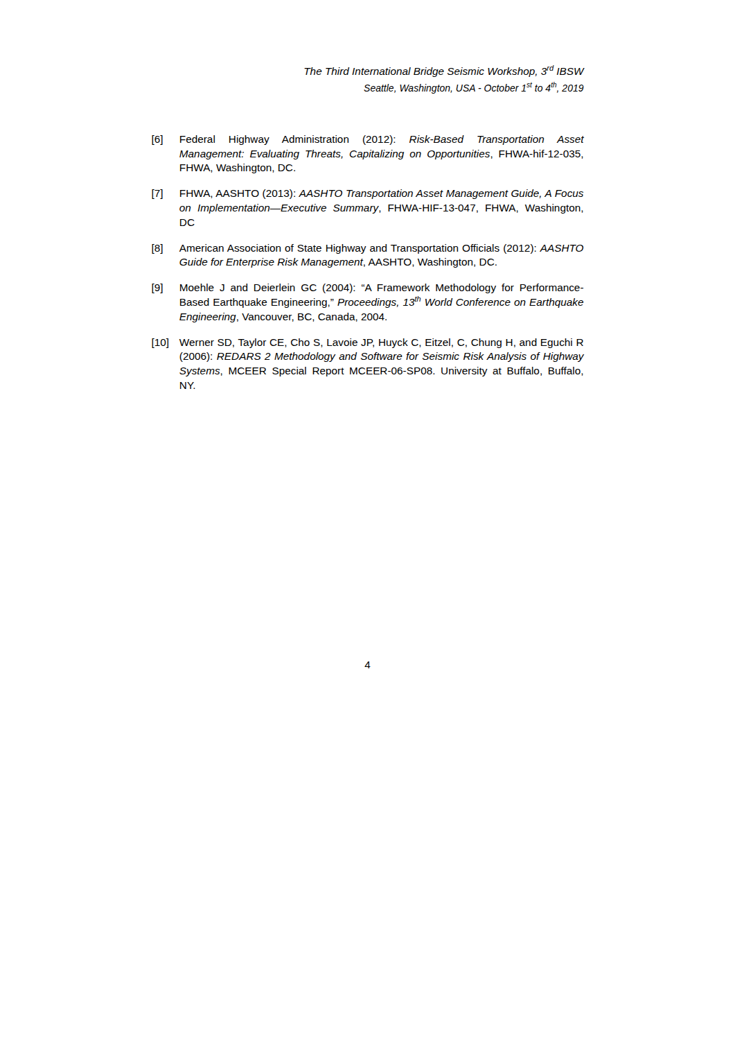The Third International Bridge Seismic Workshop, 3rd IBSW Seattle, Washington, USA - October 1st to 4th, 2019
[6] Federal Highway Administration (2012): Risk-Based Transportation Asset Management: Evaluating Threats, Capitalizing on Opportunities, FHWA-hif-12-035, FHWA, Washington, DC.
[7] FHWA, AASHTO (2013): AASHTO Transportation Asset Management Guide, A Focus on Implementation—Executive Summary, FHWA-HIF-13-047, FHWA, Washington, DC
[8] American Association of State Highway and Transportation Officials (2012): AASHTO Guide for Enterprise Risk Management, AASHTO, Washington, DC.
[9] Moehle J and Deierlein GC (2004): “A Framework Methodology for Performance-Based Earthquake Engineering,” Proceedings, 13th World Conference on Earthquake Engineering, Vancouver, BC, Canada, 2004.
[10] Werner SD, Taylor CE, Cho S, Lavoie JP, Huyck C, Eitzel, C, Chung H, and Eguchi R (2006): REDARS 2 Methodology and Software for Seismic Risk Analysis of Highway Systems, MCEER Special Report MCEER-06-SP08. University at Buffalo, Buffalo, NY.
4